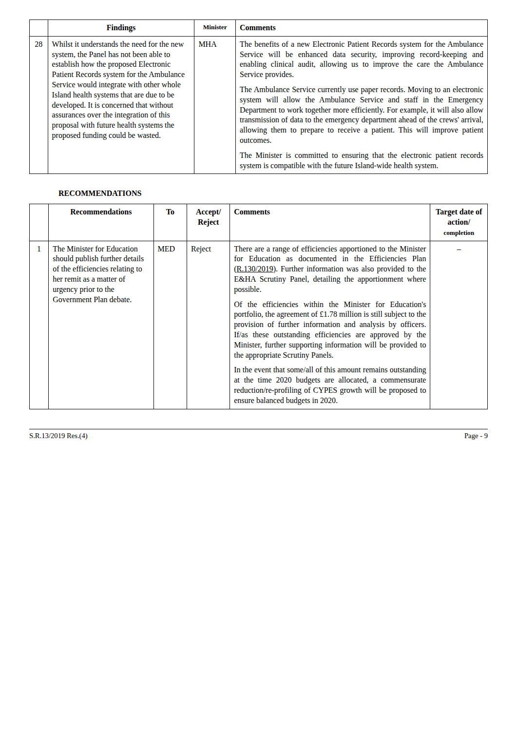| | Findings | Minister | Comments |
| --- | --- | --- | --- |
| 28 | Whilst it understands the need for the new system, the Panel has not been able to establish how the proposed Electronic Patient Records system for the Ambulance Service would integrate with other whole Island health systems that are due to be developed. It is concerned that without assurances over the integration of this proposal with future health systems the proposed funding could be wasted. | MHA | The benefits of a new Electronic Patient Records system for the Ambulance Service will be enhanced data security, improving record-keeping and enabling clinical audit, allowing us to improve the care the Ambulance Service provides. The Ambulance Service currently use paper records. Moving to an electronic system will allow the Ambulance Service and staff in the Emergency Department to work together more efficiently. For example, it will also allow transmission of data to the emergency department ahead of the crews' arrival, allowing them to prepare to receive a patient. This will improve patient outcomes. The Minister is committed to ensuring that the electronic patient records system is compatible with the future Island-wide health system. |
RECOMMENDATIONS
| | Recommendations | To | Accept/ Reject | Comments | Target date of action/ completion |
| --- | --- | --- | --- | --- | --- |
| 1 | The Minister for Education should publish further details of the efficiencies relating to her remit as a matter of urgency prior to the Government Plan debate. | MED | Reject | There are a range of efficiencies apportioned to the Minister for Education as documented in the Efficiencies Plan ( R.130/2019 ). Further information was also provided to the E&HA Scrutiny Panel, detailing the apportionment where possible. Of the efficiencies within the Minister for Education's portfolio, the agreement of £1.78 million is still subject to the provision of further information and analysis by officers. If/as these outstanding efficiencies are approved by the Minister, further supporting information will be provided to the appropriate Scrutiny Panels. In the event that some/all of this amount remains outstanding at the time 2020 budgets are allocated, a commensurate reduction/re-profiling of CYPES growth will be proposed to ensure balanced budgets in 2020. | – |
S.R.13/2019 Res.(4) Page - 9